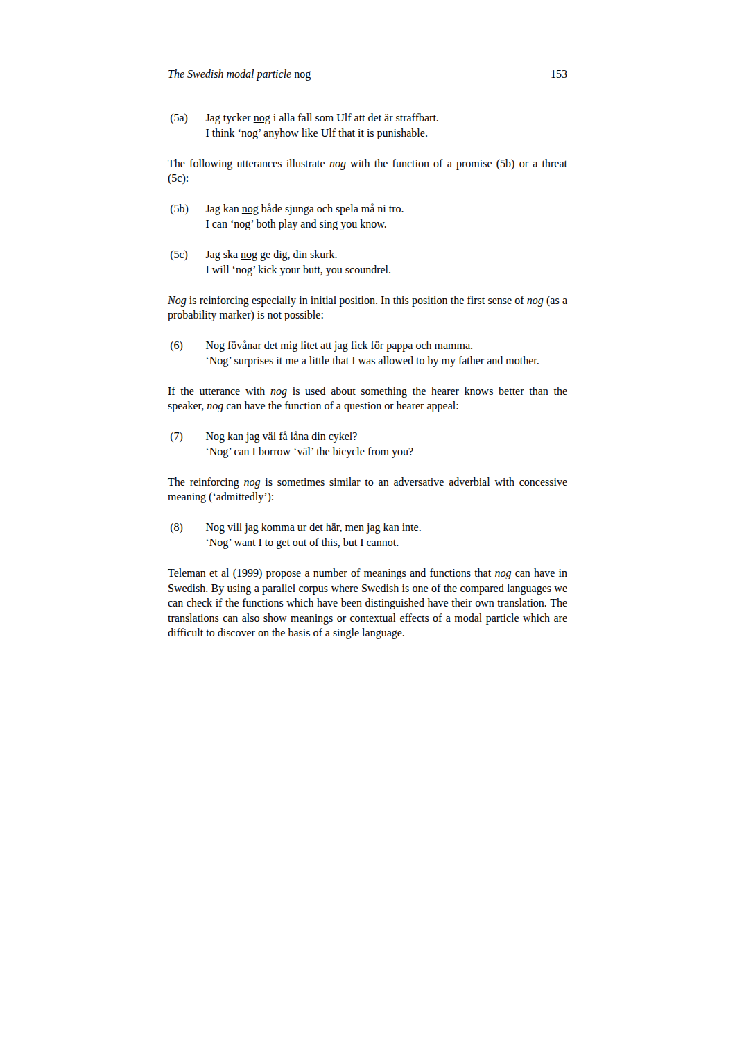The Swedish modal particle nog 153
(5a)
Jag tycker nog i alla fall som Ulf att det är straffbart.
I think ‘nog’ anyhow like Ulf that it is punishable.
The following utterances illustrate nog with the function of a promise (5b) or a threat (5c):
(5b)
Jag kan nog både sjunga och spela må ni tro.
I can ‘nog’ both play and sing you know.
(5c)
Jag ska nog ge dig, din skurk.
I will ‘nog’ kick your butt, you scoundrel.
Nog is reinforcing especially in initial position. In this position the first sense of nog (as a probability marker) is not possible:
(6)
Nog fövånar det mig litet att jag fick för pappa och mamma.
‘Nog’ surprises it me a little that I was allowed to by my father and mother.
If the utterance with nog is used about something the hearer knows better than the speaker, nog can have the function of a question or hearer appeal:
(7)
Nog kan jag väl få låna din cykel?
‘Nog’ can I borrow ‘väl’ the bicycle from you?
The reinforcing nog is sometimes similar to an adversative adverbial with concessive meaning (‘admittedly’):
(8)
Nog vill jag komma ur det här, men jag kan inte.
‘Nog’ want I to get out of this, but I cannot.
Teleman et al (1999) propose a number of meanings and functions that nog can have in Swedish. By using a parallel corpus where Swedish is one of the compared languages we can check if the functions which have been distinguished have their own translation. The translations can also show meanings or contextual effects of a modal particle which are difficult to discover on the basis of a single language.